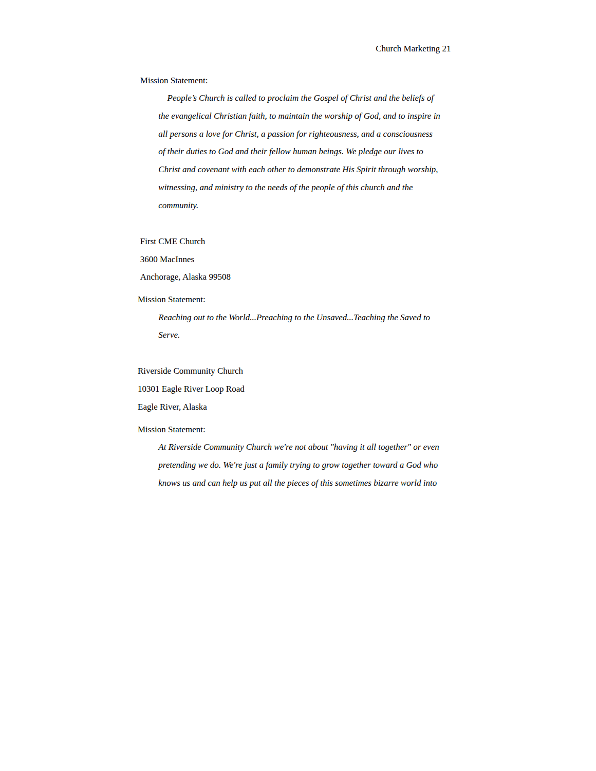Church Marketing 21
Mission Statement:
People’s Church is called to proclaim the Gospel of Christ and the beliefs of the evangelical Christian faith, to maintain the worship of God, and to inspire in all persons a love for Christ, a passion for righteousness, and a consciousness of their duties to God and their fellow human beings. We pledge our lives to Christ and covenant with each other to demonstrate His Spirit through worship, witnessing, and ministry to the needs of the people of this church and the community.
First CME Church
3600 MacInnes
Anchorage, Alaska 99508
Mission Statement:
Reaching out to the World...Preaching to the Unsaved...Teaching the Saved to Serve.
Riverside Community Church
10301 Eagle River Loop Road
Eagle River, Alaska
Mission Statement:
At Riverside Community Church we're not about "having it all together" or even pretending we do. We're just a family trying to grow together toward a God who knows us and can help us put all the pieces of this sometimes bizarre world into